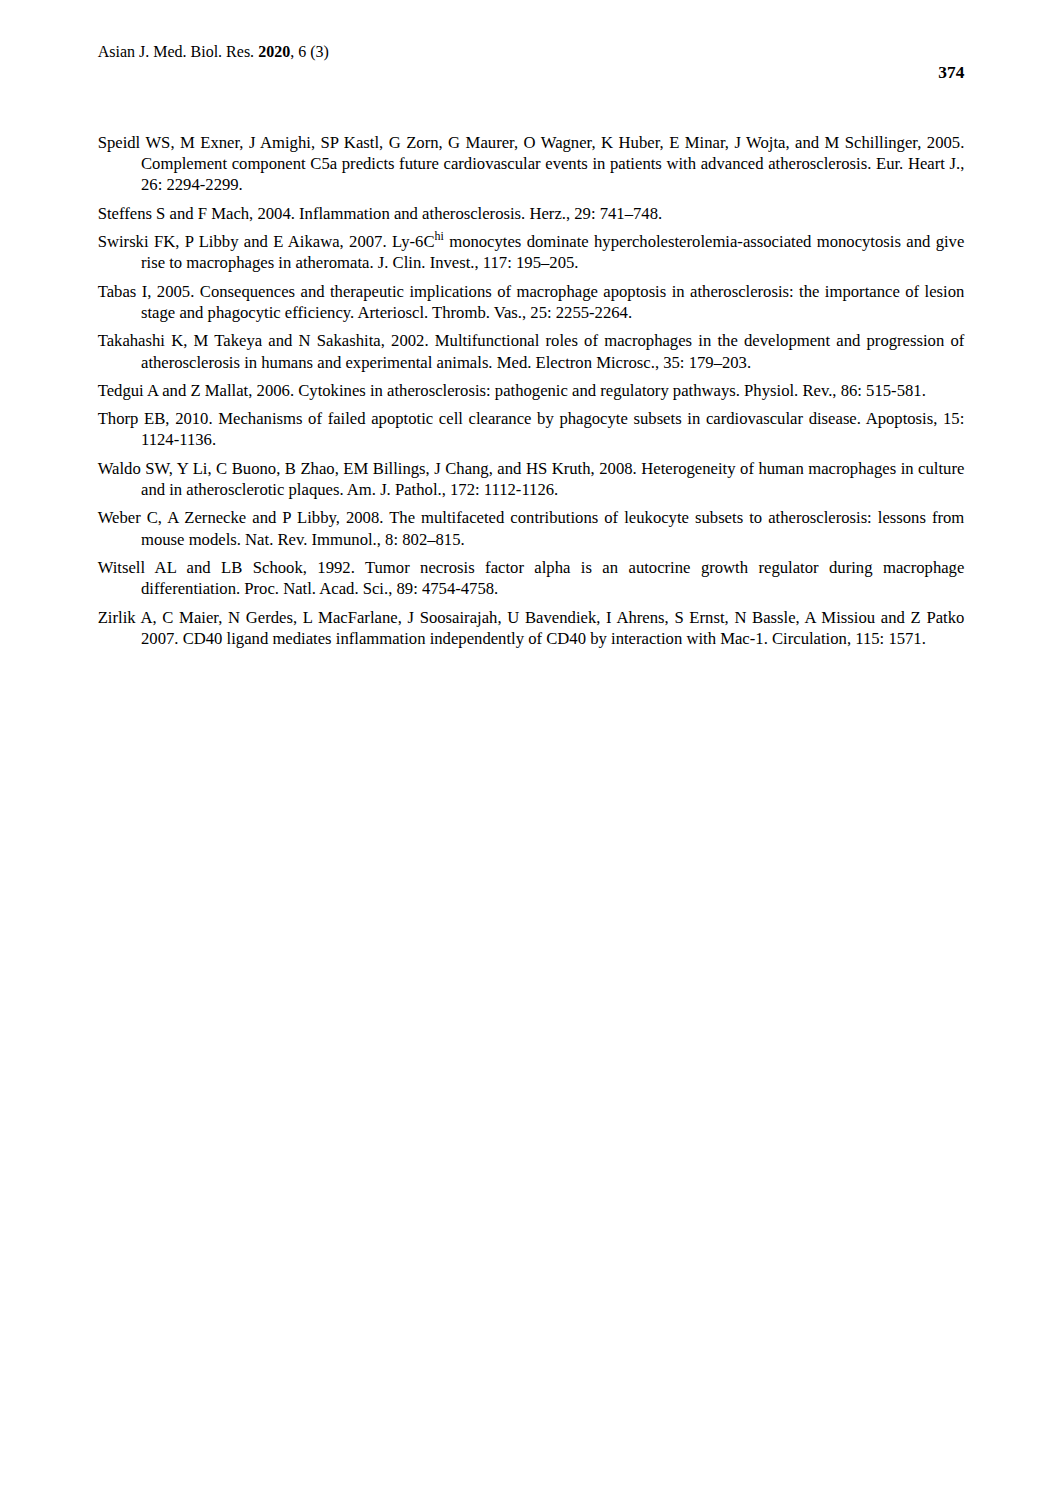Asian J. Med. Biol. Res. 2020, 6 (3)
374
Speidl WS, M Exner, J Amighi, SP Kastl, G Zorn, G Maurer, O Wagner, K Huber, E Minar, J Wojta, and M Schillinger, 2005. Complement component C5a predicts future cardiovascular events in patients with advanced atherosclerosis. Eur. Heart J., 26: 2294-2299.
Steffens S and F Mach, 2004. Inflammation and atherosclerosis. Herz., 29: 741–748.
Swirski FK, P Libby and E Aikawa, 2007. Ly-6Chi monocytes dominate hypercholesterolemia-associated monocytosis and give rise to macrophages in atheromata. J. Clin. Invest., 117: 195–205.
Tabas I, 2005. Consequences and therapeutic implications of macrophage apoptosis in atherosclerosis: the importance of lesion stage and phagocytic efficiency. Arterioscl. Thromb. Vas., 25: 2255-2264.
Takahashi K, M Takeya and N Sakashita, 2002. Multifunctional roles of macrophages in the development and progression of atherosclerosis in humans and experimental animals. Med. Electron Microsc., 35: 179–203.
Tedgui A and Z Mallat, 2006. Cytokines in atherosclerosis: pathogenic and regulatory pathways. Physiol. Rev., 86: 515-581.
Thorp EB, 2010. Mechanisms of failed apoptotic cell clearance by phagocyte subsets in cardiovascular disease. Apoptosis, 15: 1124-1136.
Waldo SW, Y Li, C Buono, B Zhao, EM Billings, J Chang, and HS Kruth, 2008. Heterogeneity of human macrophages in culture and in atherosclerotic plaques. Am. J. Pathol., 172: 1112-1126.
Weber C, A Zernecke and P Libby, 2008. The multifaceted contributions of leukocyte subsets to atherosclerosis: lessons from mouse models. Nat. Rev. Immunol., 8: 802–815.
Witsell AL and LB Schook, 1992. Tumor necrosis factor alpha is an autocrine growth regulator during macrophage differentiation. Proc. Natl. Acad. Sci., 89: 4754-4758.
Zirlik A, C Maier, N Gerdes, L MacFarlane, J Soosairajah, U Bavendiek, I Ahrens, S Ernst, N Bassle, A Missiou and Z Patko 2007. CD40 ligand mediates inflammation independently of CD40 by interaction with Mac-1. Circulation, 115: 1571.